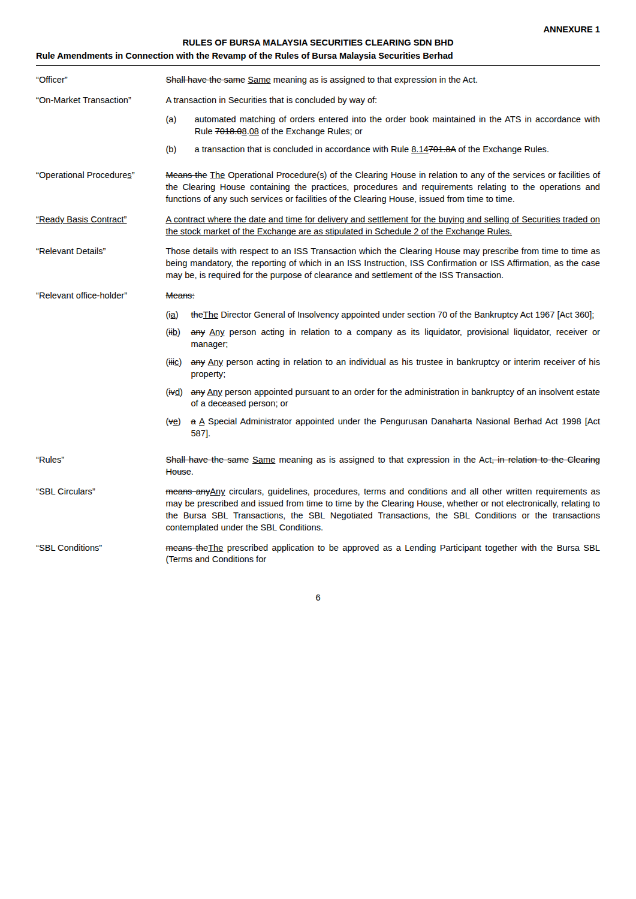ANNEXURE 1
RULES OF BURSA MALAYSIA SECURITIES CLEARING SDN BHD
Rule Amendments in Connection with the Revamp of the Rules of Bursa Malaysia Securities Berhad
| “Officer” | Shall have the same Same meaning as is assigned to that expression in the Act. |
| “On-Market Transaction” | A transaction in Securities that is concluded by way of: / (a) / automated matching of orders entered into the order book maintained in the ATS in accordance with Rule 7018.0 8 . 08 of the Exchange Rules; or / / (b) / a transaction that is concluded in accordance with Rule 8.14 701.8A of the Exchange Rules. / |
| “Operational Procedure s ” | Means the The Operational Procedure(s) of the Clearing House in relation to any of the services or facilities of the Clearing House containing the practices, procedures and requirements relating to the operations and functions of any such services or facilities of the Clearing House, issued from time to time. |
| “Ready Basis Contract” | A contract where the date and time for delivery and settlement for the buying and selling of Securities traded on the stock market of the Exchange are as stipulated in Schedule 2 of the Exchange Rules. |
| “Relevant Details” | Those details with respect to an ISS Transaction which the Clearing House may prescribe from time to time as being mandatory, the reporting of which in an ISS Instruction, ISS Confirmation or ISS Affirmation, as the case may be, is required for the purpose of clearance and settlement of the ISS Transaction. |
| “Relevant office-holder” | Means: / ( i a ) / the The Director General of Insolvency appointed under section 70 of the Bankruptcy Act 1967 [Act 360]; / / ( ii b ) / any Any person acting in relation to a company as its liquidator, provisional liquidator, receiver or manager; / / ( iii c ) / any Any person acting in relation to an individual as his trustee in bankruptcy or interim receiver of his property; / / ( iv d ) / any Any person appointed pursuant to an order for the administration in bankruptcy of an insolvent estate of a deceased person; or / / ( v e ) / a A Special Administrator appointed under the Pengurusan Danaharta Nasional Berhad Act 1998 [Act 587]. / |
| “Rules” | Shall have the same Same meaning as is assigned to that expression in the Act , in relation to the Clearing House . |
| “SBL Circulars” | means any Any circulars, guidelines, procedures, terms and conditions and all other written requirements as may be prescribed and issued from time to time by the Clearing House, whether or not electronically, relating to the Bursa SBL Transactions, the SBL Negotiated Transactions, the SBL Conditions or the transactions contemplated under the SBL Conditions. |
| “SBL Conditions” | means the The prescribed application to be approved as a Lending Participant together with the Bursa SBL (Terms and Conditions for |
6